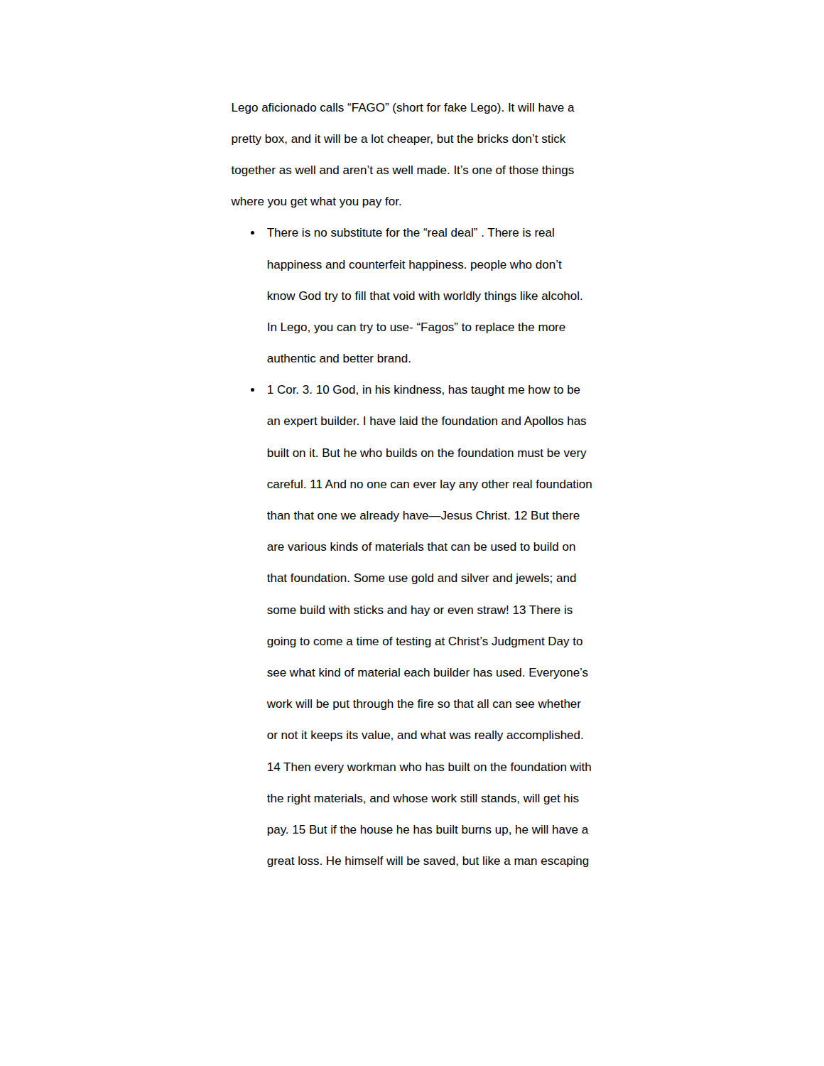Lego aficionado calls “FAGO” (short for fake Lego). It will have a pretty box, and it will be a lot cheaper, but the bricks don’t stick together as well and aren’t as well made. It’s one of those things where you get what you pay for.
There is no substitute for the “real deal” . There is real happiness and counterfeit happiness. people who don’t know God try to fill that void with worldly things like alcohol. In Lego, you can try to use- “Fagos” to replace the more authentic and better brand.
1 Cor. 3. 10 God, in his kindness, has taught me how to be an expert builder. I have laid the foundation and Apollos has built on it. But he who builds on the foundation must be very careful. 11 And no one can ever lay any other real foundation than that one we already have—Jesus Christ. 12 But there are various kinds of materials that can be used to build on that foundation. Some use gold and silver and jewels; and some build with sticks and hay or even straw! 13 There is going to come a time of testing at Christ’s Judgment Day to see what kind of material each builder has used. Everyone’s work will be put through the fire so that all can see whether or not it keeps its value, and what was really accomplished. 14 Then every workman who has built on the foundation with the right materials, and whose work still stands, will get his pay. 15 But if the house he has built burns up, he will have a great loss. He himself will be saved, but like a man escaping